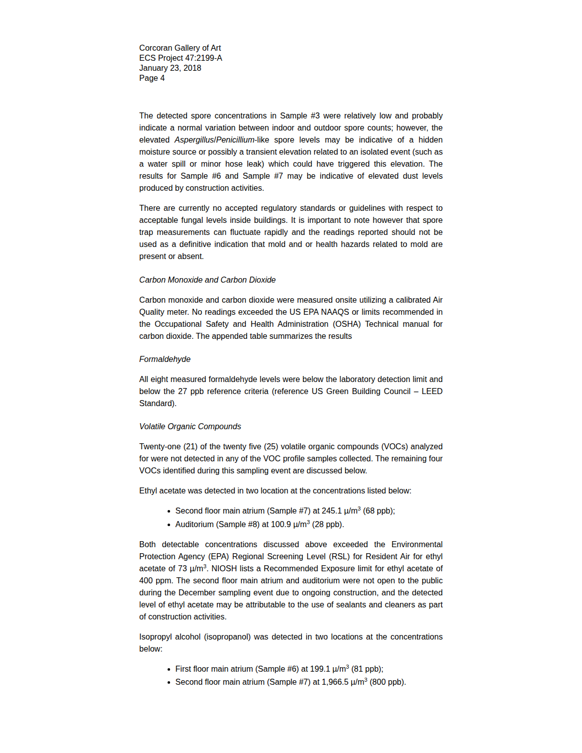Corcoran Gallery of Art
ECS Project 47:2199-A
January 23, 2018
Page 4
The detected spore concentrations in Sample #3 were relatively low and probably indicate a normal variation between indoor and outdoor spore counts; however, the elevated Aspergillus/Penicillium-like spore levels may be indicative of a hidden moisture source or possibly a transient elevation related to an isolated event (such as a water spill or minor hose leak) which could have triggered this elevation. The results for Sample #6 and Sample #7 may be indicative of elevated dust levels produced by construction activities.
There are currently no accepted regulatory standards or guidelines with respect to acceptable fungal levels inside buildings. It is important to note however that spore trap measurements can fluctuate rapidly and the readings reported should not be used as a definitive indication that mold and or health hazards related to mold are present or absent.
Carbon Monoxide and Carbon Dioxide
Carbon monoxide and carbon dioxide were measured onsite utilizing a calibrated Air Quality meter. No readings exceeded the US EPA NAAQS or limits recommended in the Occupational Safety and Health Administration (OSHA) Technical manual for carbon dioxide. The appended table summarizes the results
Formaldehyde
All eight measured formaldehyde levels were below the laboratory detection limit and below the 27 ppb reference criteria (reference US Green Building Council – LEED Standard).
Volatile Organic Compounds
Twenty-one (21) of the twenty five (25) volatile organic compounds (VOCs) analyzed for were not detected in any of the VOC profile samples collected. The remaining four VOCs identified during this sampling event are discussed below.
Ethyl acetate was detected in two location at the concentrations listed below:
Second floor main atrium (Sample #7) at 245.1 µ/m3 (68 ppb);
Auditorium (Sample #8) at 100.9 µ/m3 (28 ppb).
Both detectable concentrations discussed above exceeded the Environmental Protection Agency (EPA) Regional Screening Level (RSL) for Resident Air for ethyl acetate of 73 µ/m3. NIOSH lists a Recommended Exposure limit for ethyl acetate of 400 ppm. The second floor main atrium and auditorium were not open to the public during the December sampling event due to ongoing construction, and the detected level of ethyl acetate may be attributable to the use of sealants and cleaners as part of construction activities.
Isopropyl alcohol (isopropanol) was detected in two locations at the concentrations below:
First floor main atrium (Sample #6) at 199.1 µ/m3 (81 ppb);
Second floor main atrium (Sample #7) at 1,966.5 µ/m3 (800 ppb).